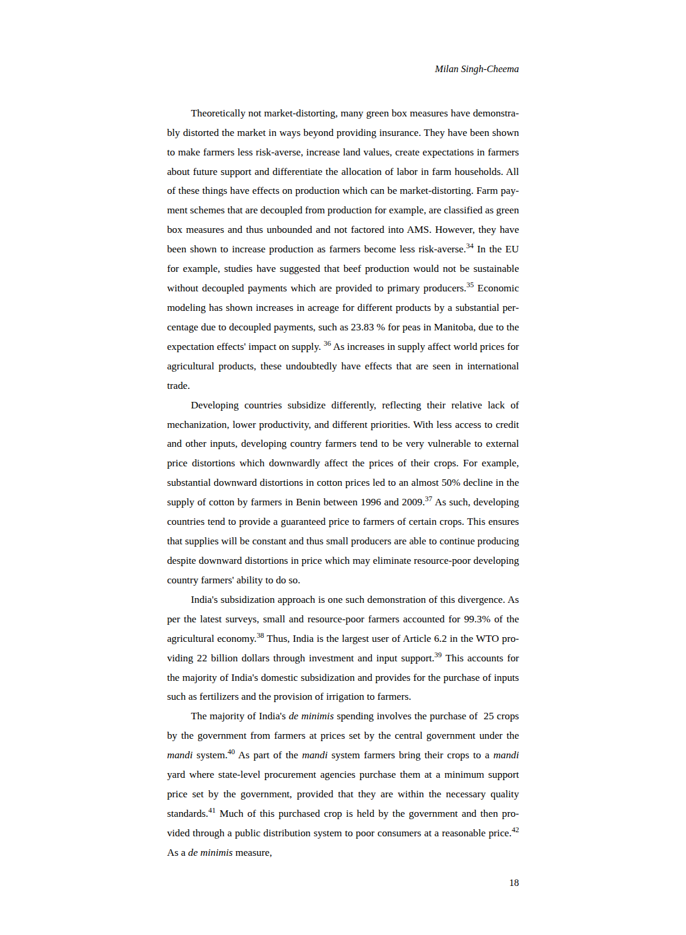Milan Singh-Cheema
Theoretically not market-distorting, many green box measures have demonstrably distorted the market in ways beyond providing insurance. They have been shown to make farmers less risk-averse, increase land values, create expectations in farmers about future support and differentiate the allocation of labor in farm households. All of these things have effects on production which can be market-distorting. Farm payment schemes that are decoupled from production for example, are classified as green box measures and thus unbounded and not factored into AMS. However, they have been shown to increase production as farmers become less risk-averse.34 In the EU for example, studies have suggested that beef production would not be sustainable without decoupled payments which are provided to primary producers.35 Economic modeling has shown increases in acreage for different products by a substantial percentage due to decoupled payments, such as 23.83 % for peas in Manitoba, due to the expectation effects' impact on supply. 36 As increases in supply affect world prices for agricultural products, these undoubtedly have effects that are seen in international trade.
Developing countries subsidize differently, reflecting their relative lack of mechanization, lower productivity, and different priorities. With less access to credit and other inputs, developing country farmers tend to be very vulnerable to external price distortions which downwardly affect the prices of their crops. For example, substantial downward distortions in cotton prices led to an almost 50% decline in the supply of cotton by farmers in Benin between 1996 and 2009.37 As such, developing countries tend to provide a guaranteed price to farmers of certain crops. This ensures that supplies will be constant and thus small producers are able to continue producing despite downward distortions in price which may eliminate resource-poor developing country farmers' ability to do so.
India's subsidization approach is one such demonstration of this divergence. As per the latest surveys, small and resource-poor farmers accounted for 99.3% of the agricultural economy.38 Thus, India is the largest user of Article 6.2 in the WTO providing 22 billion dollars through investment and input support.39 This accounts for the majority of India's domestic subsidization and provides for the purchase of inputs such as fertilizers and the provision of irrigation to farmers.
The majority of India's de minimis spending involves the purchase of 25 crops by the government from farmers at prices set by the central government under the mandi system.40 As part of the mandi system farmers bring their crops to a mandi yard where state-level procurement agencies purchase them at a minimum support price set by the government, provided that they are within the necessary quality standards.41 Much of this purchased crop is held by the government and then provided through a public distribution system to poor consumers at a reasonable price.42 As a de minimis measure,
18